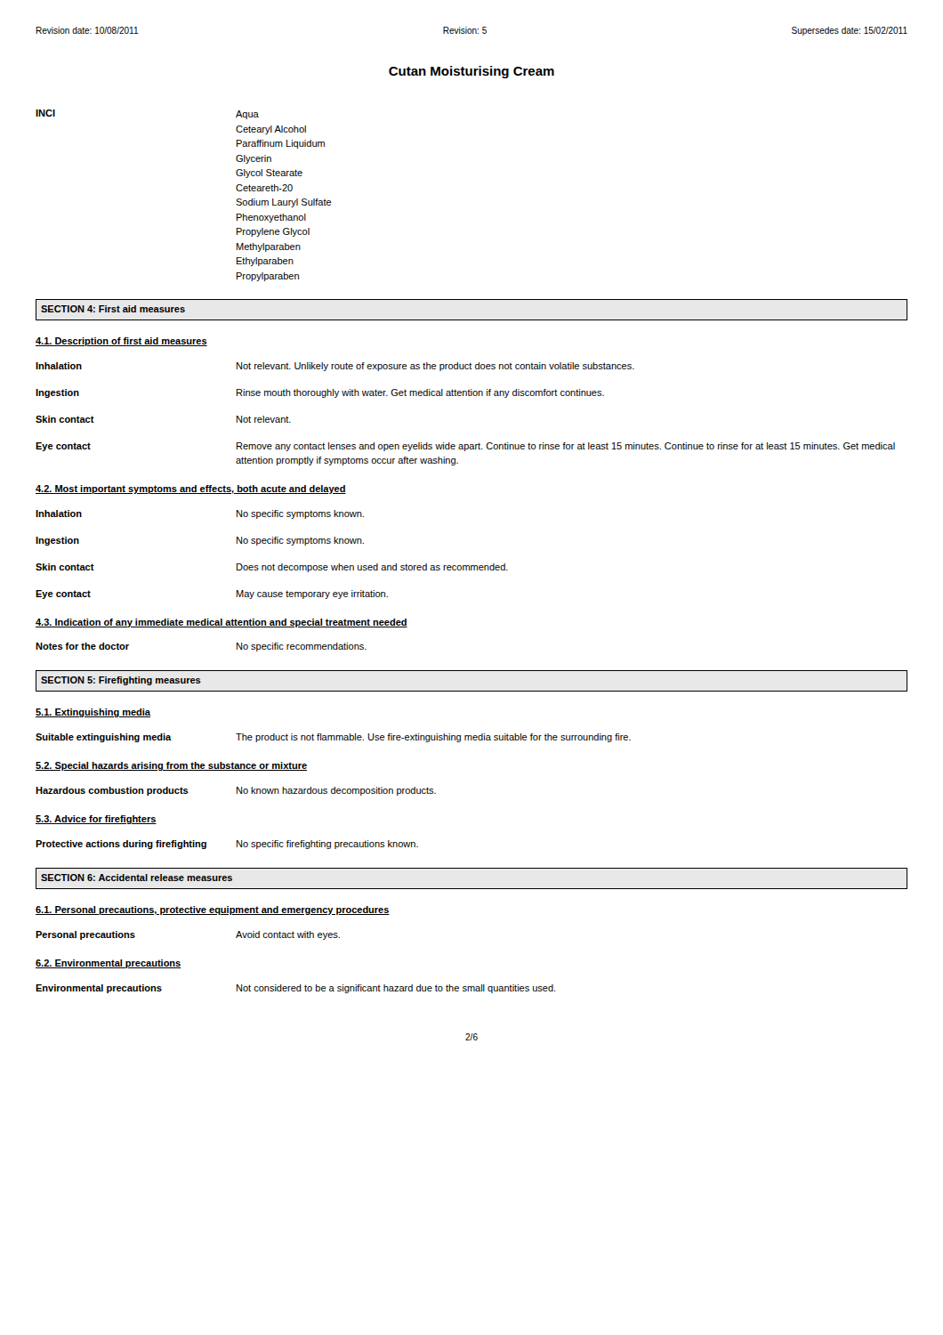Revision date: 10/08/2011 Revision: 5 Supersedes date: 15/02/2011
Cutan Moisturising Cream
INCI
Aqua
Cetearyl Alcohol
Paraffinum Liquidum
Glycerin
Glycol Stearate
Ceteareth-20
Sodium Lauryl Sulfate
Phenoxyethanol
Propylene Glycol
Methylparaben
Ethylparaben
Propylparaben
SECTION 4: First aid measures
4.1. Description of first aid measures
Inhalation
Not relevant. Unlikely route of exposure as the product does not contain volatile substances.
Ingestion
Rinse mouth thoroughly with water. Get medical attention if any discomfort continues.
Skin contact
Not relevant.
Eye contact
Remove any contact lenses and open eyelids wide apart. Continue to rinse for at least 15 minutes. Continue to rinse for at least 15 minutes. Get medical attention promptly if symptoms occur after washing.
4.2. Most important symptoms and effects, both acute and delayed
Inhalation
No specific symptoms known.
Ingestion
No specific symptoms known.
Skin contact
Does not decompose when used and stored as recommended.
Eye contact
May cause temporary eye irritation.
4.3. Indication of any immediate medical attention and special treatment needed
Notes for the doctor
No specific recommendations.
SECTION 5: Firefighting measures
5.1. Extinguishing media
Suitable extinguishing media
The product is not flammable. Use fire-extinguishing media suitable for the surrounding fire.
5.2. Special hazards arising from the substance or mixture
Hazardous combustion products
No known hazardous decomposition products.
5.3. Advice for firefighters
Protective actions during firefighting
No specific firefighting precautions known.
SECTION 6: Accidental release measures
6.1. Personal precautions, protective equipment and emergency procedures
Personal precautions
Avoid contact with eyes.
6.2. Environmental precautions
Environmental precautions
Not considered to be a significant hazard due to the small quantities used.
2/6